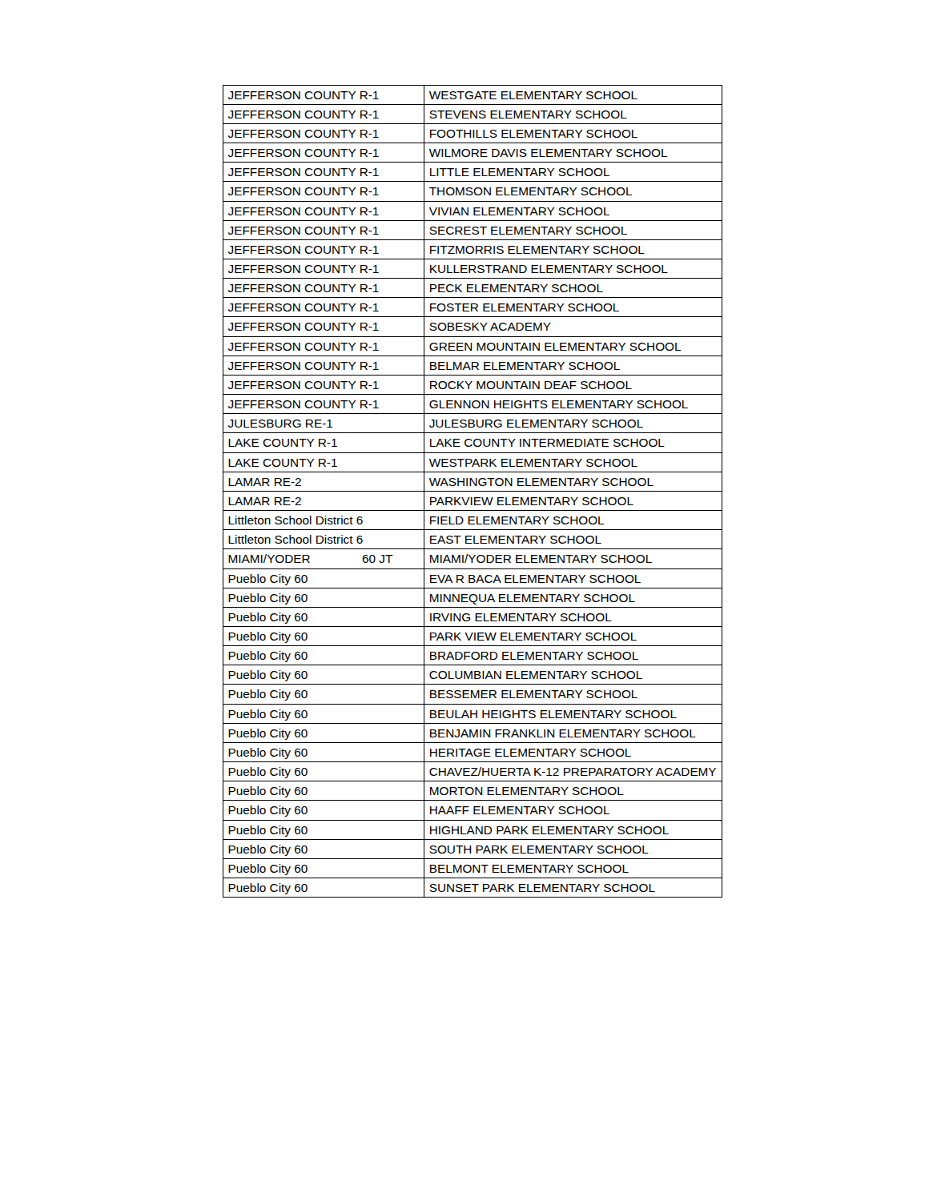| JEFFERSON COUNTY R-1 | WESTGATE ELEMENTARY SCHOOL |
| JEFFERSON COUNTY R-1 | STEVENS ELEMENTARY SCHOOL |
| JEFFERSON COUNTY R-1 | FOOTHILLS ELEMENTARY SCHOOL |
| JEFFERSON COUNTY R-1 | WILMORE DAVIS ELEMENTARY SCHOOL |
| JEFFERSON COUNTY R-1 | LITTLE ELEMENTARY SCHOOL |
| JEFFERSON COUNTY R-1 | THOMSON ELEMENTARY SCHOOL |
| JEFFERSON COUNTY R-1 | VIVIAN ELEMENTARY SCHOOL |
| JEFFERSON COUNTY R-1 | SECREST ELEMENTARY SCHOOL |
| JEFFERSON COUNTY R-1 | FITZMORRIS ELEMENTARY SCHOOL |
| JEFFERSON COUNTY R-1 | KULLERSTRAND ELEMENTARY SCHOOL |
| JEFFERSON COUNTY R-1 | PECK ELEMENTARY SCHOOL |
| JEFFERSON COUNTY R-1 | FOSTER ELEMENTARY SCHOOL |
| JEFFERSON COUNTY R-1 | SOBESKY ACADEMY |
| JEFFERSON COUNTY R-1 | GREEN MOUNTAIN ELEMENTARY SCHOOL |
| JEFFERSON COUNTY R-1 | BELMAR ELEMENTARY SCHOOL |
| JEFFERSON COUNTY R-1 | ROCKY MOUNTAIN DEAF SCHOOL |
| JEFFERSON COUNTY R-1 | GLENNON HEIGHTS ELEMENTARY SCHOOL |
| JULESBURG RE-1 | JULESBURG ELEMENTARY SCHOOL |
| LAKE COUNTY R-1 | LAKE COUNTY INTERMEDIATE SCHOOL |
| LAKE COUNTY R-1 | WESTPARK ELEMENTARY SCHOOL |
| LAMAR RE-2 | WASHINGTON ELEMENTARY SCHOOL |
| LAMAR RE-2 | PARKVIEW ELEMENTARY SCHOOL |
| Littleton School District 6 | FIELD ELEMENTARY SCHOOL |
| Littleton School District 6 | EAST ELEMENTARY SCHOOL |
| MIAMI/YODER 60 JT | MIAMI/YODER ELEMENTARY SCHOOL |
| Pueblo City 60 | EVA R BACA ELEMENTARY SCHOOL |
| Pueblo City 60 | MINNEQUA ELEMENTARY SCHOOL |
| Pueblo City 60 | IRVING ELEMENTARY SCHOOL |
| Pueblo City 60 | PARK VIEW ELEMENTARY SCHOOL |
| Pueblo City 60 | BRADFORD ELEMENTARY SCHOOL |
| Pueblo City 60 | COLUMBIAN ELEMENTARY SCHOOL |
| Pueblo City 60 | BESSEMER ELEMENTARY SCHOOL |
| Pueblo City 60 | BEULAH HEIGHTS ELEMENTARY SCHOOL |
| Pueblo City 60 | BENJAMIN FRANKLIN ELEMENTARY SCHOOL |
| Pueblo City 60 | HERITAGE ELEMENTARY SCHOOL |
| Pueblo City 60 | CHAVEZ/HUERTA K-12 PREPARATORY ACADEMY |
| Pueblo City 60 | MORTON ELEMENTARY SCHOOL |
| Pueblo City 60 | HAAFF ELEMENTARY SCHOOL |
| Pueblo City 60 | HIGHLAND PARK ELEMENTARY SCHOOL |
| Pueblo City 60 | SOUTH PARK ELEMENTARY SCHOOL |
| Pueblo City 60 | BELMONT ELEMENTARY SCHOOL |
| Pueblo City 60 | SUNSET PARK ELEMENTARY SCHOOL |